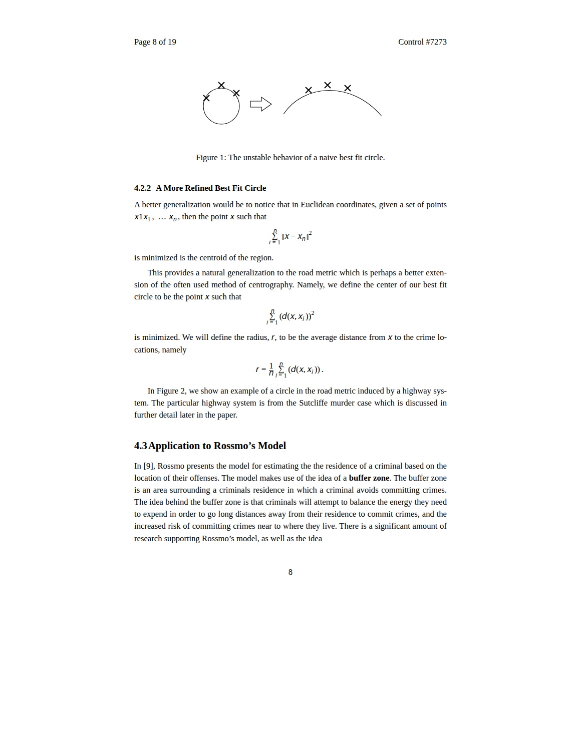Page 8 of 19 Control #7273
Figure 1: The unstable behavior of a naive best fit circle.
4.2.2 A More Refined Best Fit Circle
A better generalization would be to notice that in Euclidean coordinates, given a set of points x1x1,…xn, then the point x such that
∑ i=1 n ‖ x−xn ‖ 2
is minimized is the centroid of the region.
This provides a natural generalization to the road metric which is perhaps a better extension of the often used method of centrography. Namely, we define the center of our best fit circle to be the point x such that
∑ i=1 n ( d ( x , xi ) ) 2
is minimized. We will define the radius, r, to be the average distance from x to the crime locations, namely
r = 1 n ∑ i=1 n ( d ( x , xi ) ) .
In Figure 2, we show an example of a circle in the road metric induced by a highway system. The particular highway system is from the Sutcliffe murder case which is discussed in further detail later in the paper.
4.3 Application to Rossmo’s Model
In [9], Rossmo presents the model for estimating the the residence of a criminal based on the location of their offenses. The model makes use of the idea of a buffer zone. The buffer zone is an area surrounding a criminals residence in which a criminal avoids committing crimes. The idea behind the buffer zone is that criminals will attempt to balance the energy they need to expend in order to go long distances away from their residence to commit crimes, and the increased risk of committing crimes near to where they live. There is a significant amount of research supporting Rossmo’s model, as well as the idea
8